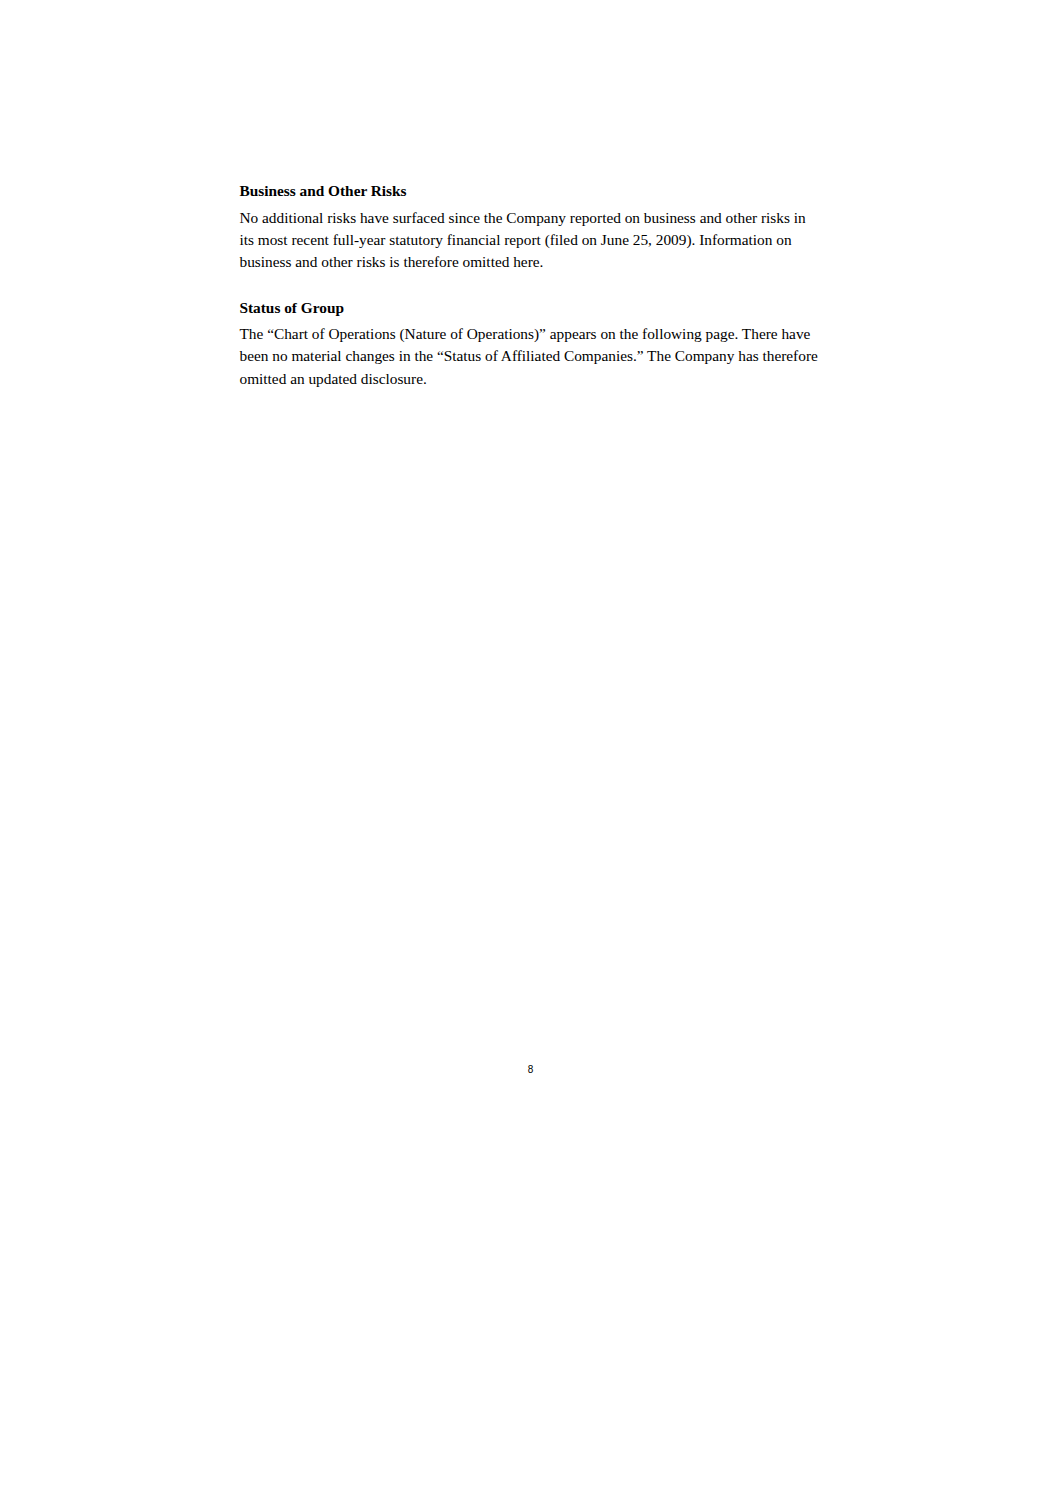Business and Other Risks
No additional risks have surfaced since the Company reported on business and other risks in its most recent full-year statutory financial report (filed on June 25, 2009). Information on business and other risks is therefore omitted here.
Status of Group
The “Chart of Operations (Nature of Operations)” appears on the following page. There have been no material changes in the “Status of Affiliated Companies.” The Company has therefore omitted an updated disclosure.
8